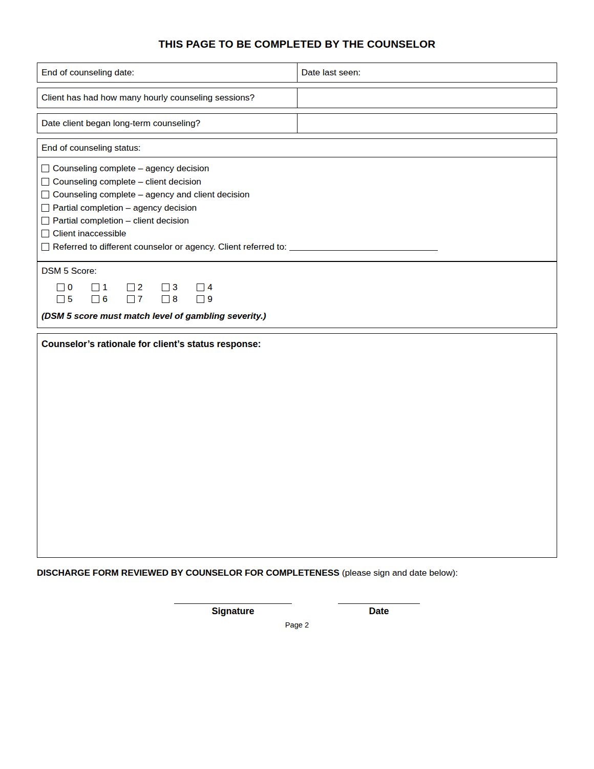THIS PAGE TO BE COMPLETED BY THE COUNSELOR
| End of counseling date: | Date last seen: |
| Client has had how many hourly counseling sessions? | |
| Date client began long-term counseling? | |
End of counseling status:
Counseling complete – agency decision
Counseling complete – client decision
Counseling complete – agency and client decision
Partial completion – agency decision
Partial completion – client decision
Client inaccessible
Referred to different counselor or agency. Client referred to:
DSM 5 Score:
0 1 2 3 4
5 6 7 8 9
(DSM 5 score must match level of gambling severity.)
Counselor’s rationale for client’s status response:
DISCHARGE FORM REVIEWED BY COUNSELOR FOR COMPLETENESS (please sign and date below):
Signature
Date
Page 2